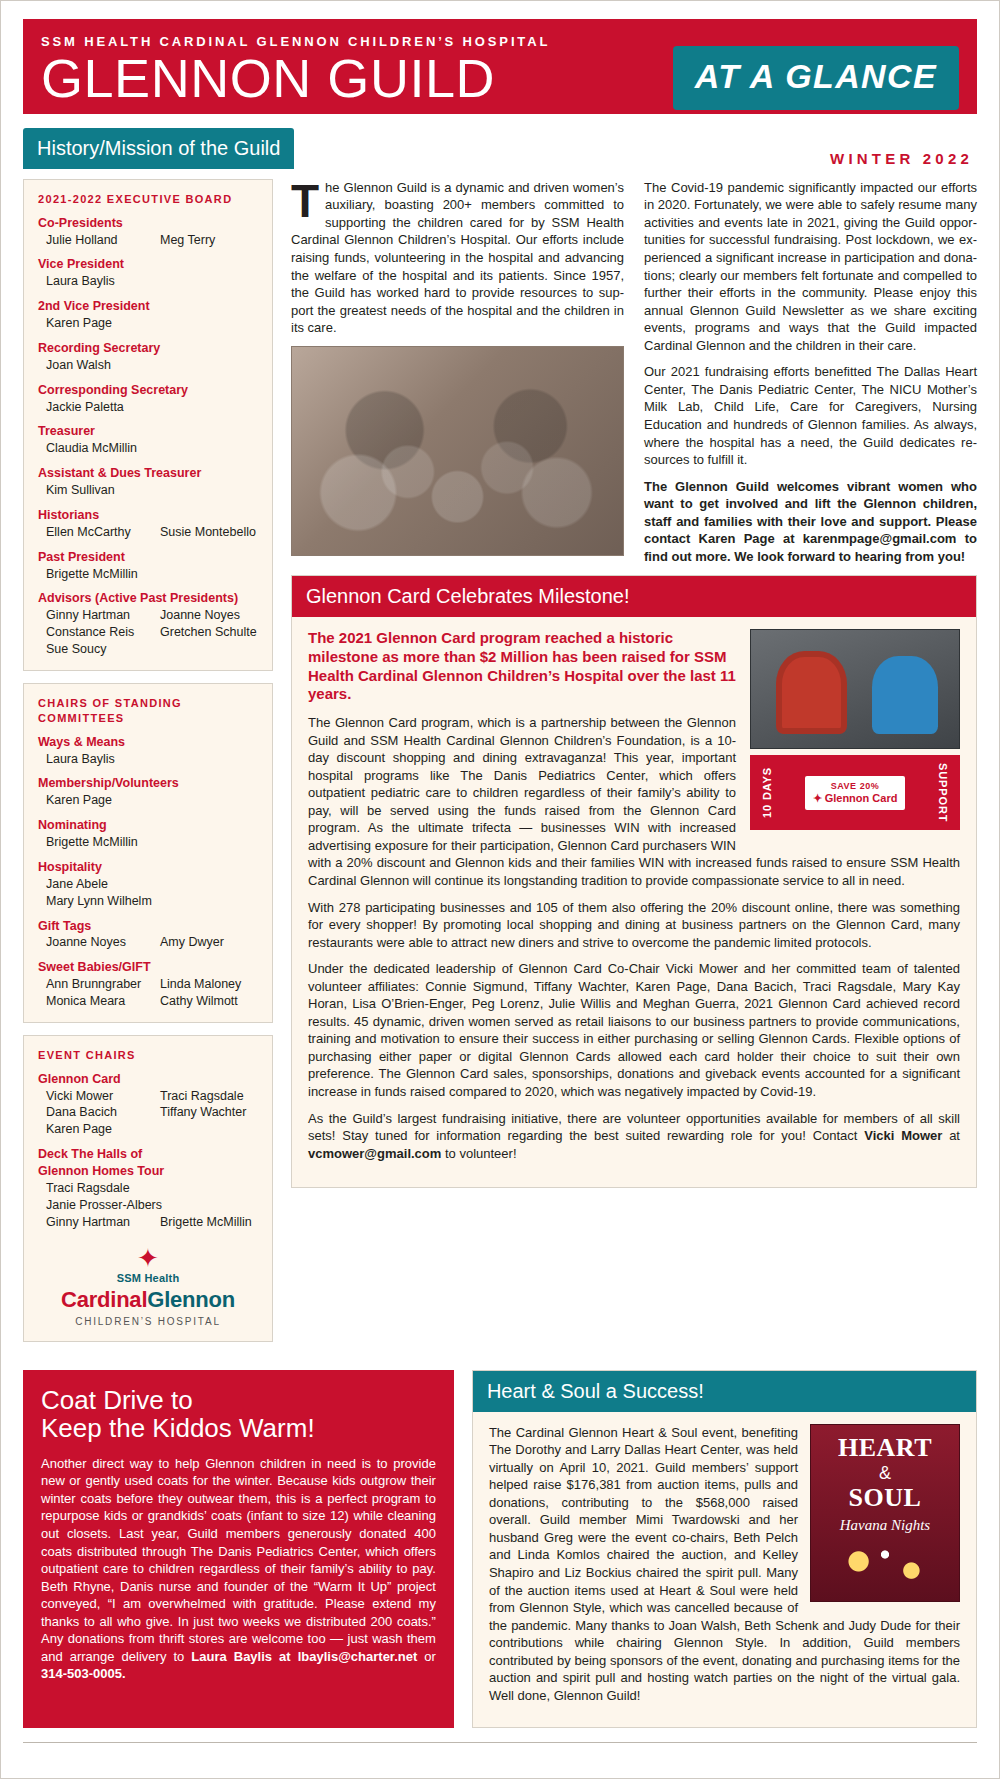SSM Health Cardinal Glennon Children’s Hospital
GLENNON GUILD
AT A GLANCE
History/Mission of the Guild
WINTER 2022
2021-2022 Executive Board
Co-Presidents
Julie Holland Meg Terry
Vice President
Laura Baylis
2nd Vice President
Karen Page
Recording Secretary
Joan Walsh
Corresponding Secretary
Jackie Paletta
Treasurer
Claudia McMillin
Assistant & Dues Treasurer
Kim Sullivan
Historians
Ellen McCarthy Susie Montebello
Past President
Brigette McMillin
Advisors (Active Past Presidents)
Ginny Hartman Joanne Noyes Constance Reis Gretchen Schulte Sue Soucy
Chairs of Standing Committees
Ways & Means
Laura Baylis
Membership/Volunteers
Karen Page
Nominating
Brigette McMillin
Hospitality
Jane Abele Mary Lynn Wilhelm
Gift Tags
Joanne Noyes Amy Dwyer
Sweet Babies/GIFT
Ann Brunngraber Linda Maloney Monica Meara Cathy Wilmott
Event Chairs
Glennon Card
Vicki Mower Traci Ragsdale Dana Bacich Tiffany Wachter Karen Page
Deck The Halls of
Glennon Homes Tour
Traci Ragsdale Janie Prosser-Albers Ginny Hartman Brigette McMillin
✦
SSM Health
CardinalGlennon
Children’s Hospital
The Glennon Guild is a dynamic and driven women’s auxiliary, boasting 200+ members committed to supporting the children cared for by SSM Health Cardinal Glennon Children’s Hospital. Our efforts include raising funds, volunteering in the hospital and advancing the welfare of the hospital and its patients. Since 1957, the Guild has worked hard to provide resources to support the greatest needs of the hospital and the children in its care.
The Covid-19 pandemic significantly impacted our efforts in 2020. Fortunately, we were able to safely resume many activities and events late in 2021, giving the Guild opportunities for successful fundraising. Post lockdown, we experienced a significant increase in participation and donations; clearly our members felt fortunate and compelled to further their efforts in the community. Please enjoy this annual Glennon Guild Newsletter as we share exciting events, programs and ways that the Guild impacted Cardinal Glennon and the children in their care.
Our 2021 fundraising efforts benefitted The Dallas Heart Center, The Danis Pediatric Center, The NICU Mother’s Milk Lab, Child Life, Care for Caregivers, Nursing Education and hundreds of Glennon families. As always, where the hospital has a need, the Guild dedicates resources to fulfill it.
The Glennon Guild welcomes vibrant women who want to get involved and lift the Glennon children, staff and families with their love and support. Please contact Karen Page at karenmpage@gmail.com to find out more. We look forward to hearing from you!
Glennon Card Celebrates Milestone!
10 DAYS
SAVE 20%
✦ Glennon Card
SUPPORT
The 2021 Glennon Card program reached a historic milestone as more than $2 Million has been raised for SSM Health Cardinal Glennon Children’s Hospital over the last 11 years.
The Glennon Card program, which is a partnership between the Glennon Guild and SSM Health Cardinal Glennon Children’s Foundation, is a 10-day discount shopping and dining extravaganza! This year, important hospital programs like The Danis Pediatrics Center, which offers outpatient pediatric care to children regardless of their family’s ability to pay, will be served using the funds raised from the Glennon Card program. As the ultimate trifecta — businesses WIN with increased advertising exposure for their participation, Glennon Card purchasers WIN with a 20% discount and Glennon kids and their families WIN with increased funds raised to ensure SSM Health Cardinal Glennon will continue its longstanding tradition to provide compassionate service to all in need.
With 278 participating businesses and 105 of them also offering the 20% discount online, there was something for every shopper! By promoting local shopping and dining at business partners on the Glennon Card, many restaurants were able to attract new diners and strive to overcome the pandemic limited protocols.
Under the dedicated leadership of Glennon Card Co-Chair Vicki Mower and her committed team of talented volunteer affiliates: Connie Sigmund, Tiffany Wachter, Karen Page, Dana Bacich, Traci Ragsdale, Mary Kay Horan, Lisa O’Brien-Enger, Peg Lorenz, Julie Willis and Meghan Guerra, 2021 Glennon Card achieved record results. 45 dynamic, driven women served as retail liaisons to our business partners to provide communications, training and motivation to ensure their success in either purchasing or selling Glennon Cards. Flexible options of purchasing either paper or digital Glennon Cards allowed each card holder their choice to suit their own preference. The Glennon Card sales, sponsorships, donations and giveback events accounted for a significant increase in funds raised compared to 2020, which was negatively impacted by Covid-19.
As the Guild’s largest fundraising initiative, there are volunteer opportunities available for members of all skill sets! Stay tuned for information regarding the best suited rewarding role for you! Contact Vicki Mower at vcmower@gmail.com to volunteer!
Coat Drive to
Keep the Kiddos Warm!
Another direct way to help Glennon children in need is to provide new or gently used coats for the winter. Because kids outgrow their winter coats before they outwear them, this is a perfect program to repurpose kids or grandkids’ coats (infant to size 12) while cleaning out closets. Last year, Guild members generously donated 400 coats distributed through The Danis Pediatrics Center, which offers outpatient care to children regardless of their family’s ability to pay. Beth Rhyne, Danis nurse and founder of the “Warm It Up” project conveyed, “I am overwhelmed with gratitude. Please extend my thanks to all who give. In just two weeks we distributed 200 coats.” Any donations from thrift stores are welcome too — just wash them and arrange delivery to Laura Baylis at lbaylis@charter.net or 314-503-0005.
Heart & Soul a Success!
HEART
&
SOUL
Havana Nights
The Cardinal Glennon Heart & Soul event, benefiting The Dorothy and Larry Dallas Heart Center, was held virtually on April 10, 2021. Guild members’ support helped raise $176,381 from auction items, pulls and donations, contributing to the $568,000 raised overall. Guild member Mimi Twardowski and her husband Greg were the event co-chairs, Beth Pelch and Linda Komlos chaired the auction, and Kelley Shapiro and Liz Bockius chaired the spirit pull. Many of the auction items used at Heart & Soul were held from Glennon Style, which was cancelled because of the pandemic. Many thanks to Joan Walsh, Beth Schenk and Judy Dude for their contributions while chairing Glennon Style. In addition, Guild members contributed by being sponsors of the event, donating and purchasing items for the auction and spirit pull and hosting watch parties on the night of the virtual gala. Well done, Glennon Guild!